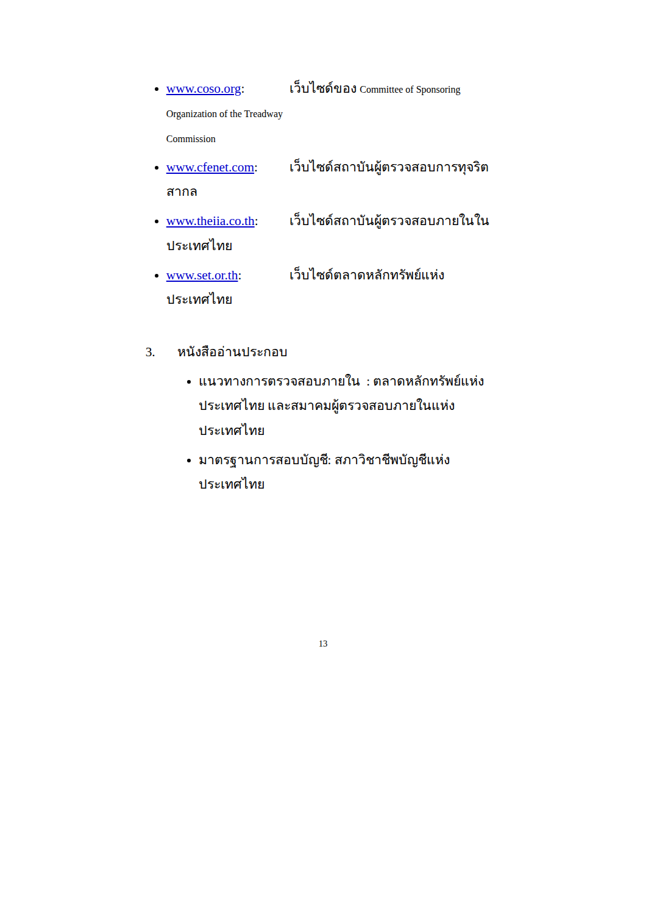www.coso.org: เว็บไซด์ของ Committee of Sponsoring Organization of the Treadway Commission
www.cfenet.com: เว็บไซด์สถาบันผู้ตรวจสอบการทุจริตสากล
www.theiia.co.th: เว็บไซด์สถาบันผู้ตรวจสอบภายในในประเทศไทย
www.set.or.th: เว็บไซด์ตลาดหลักทรัพย์แห่งประเทศไทย
3.
หนังสืออ่านประกอบ
แนวทางการตรวจสอบภายใน : ตลาดหลักทรัพย์แห่งประเทศไทย และสมาคมผู้ตรวจสอบภายในแห่งประเทศไทย
มาตรฐานการสอบบัญชี: สภาวิชาชีพบัญชีแห่งประเทศไทย
13